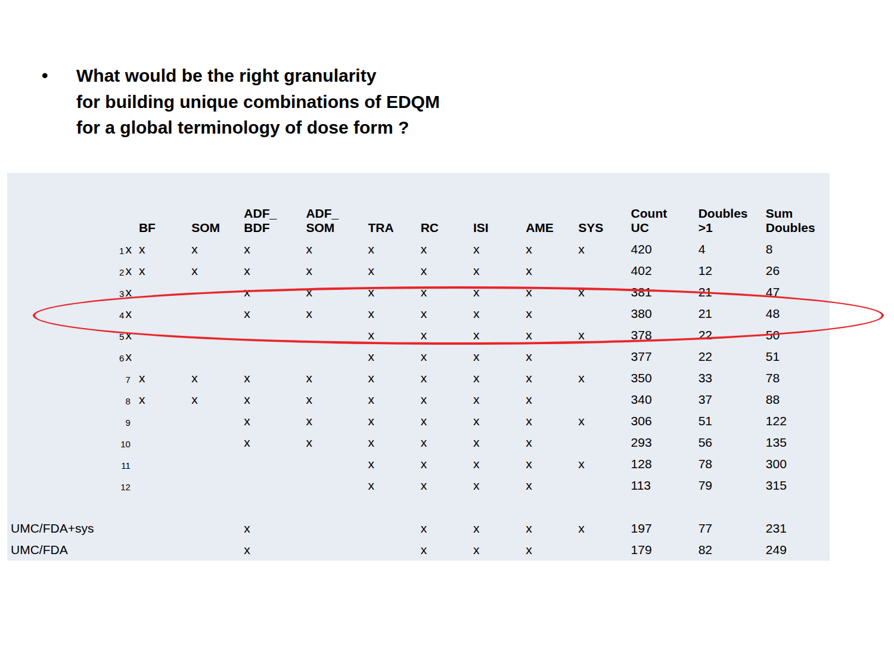• What would be the right granularity
for building unique combinations of EDQM
for a global terminology of dose form ?
| | BF | SOM | ADF_ BDF | ADF_ SOM | TRA | RC | ISI | AME | SYS | Count UC | Doubles >1 | Sum Doubles |
| --- | --- | --- | --- | --- | --- | --- | --- | --- | --- | --- | --- | --- |
| 1 x | x | x | x | x | x | x | x | x | x | 420 | 4 | 8 |
| 2 x | x | x | x | x | x | x | x | x | | 402 | 12 | 26 |
| 3 x | | | x | x | x | x | x | x | x | 381 | 21 | 47 |
| 4 x | | | x | x | x | x | x | x | | 380 | 21 | 48 |
| 5 x | | | | | x | x | x | x | x | 378 | 22 | 50 |
| 6 x | | | | | x | x | x | x | | 377 | 22 | 51 |
| 7 | x | x | x | x | x | x | x | x | x | 350 | 33 | 78 |
| 8 | x | x | x | x | x | x | x | x | | 340 | 37 | 88 |
| 9 | | | x | x | x | x | x | x | x | 306 | 51 | 122 |
| 10 | | | x | x | x | x | x | x | | 293 | 56 | 135 |
| 11 | | | | | x | x | x | x | x | 128 | 78 | 300 |
| 12 | | | | | x | x | x | x | | 113 | 79 | 315 |
| UMC/FDA+sys | | | x | | | x | x | x | x | 197 | 77 | 231 |
| UMC/FDA | | | x | | | x | x | x | | 179 | 82 | 249 |